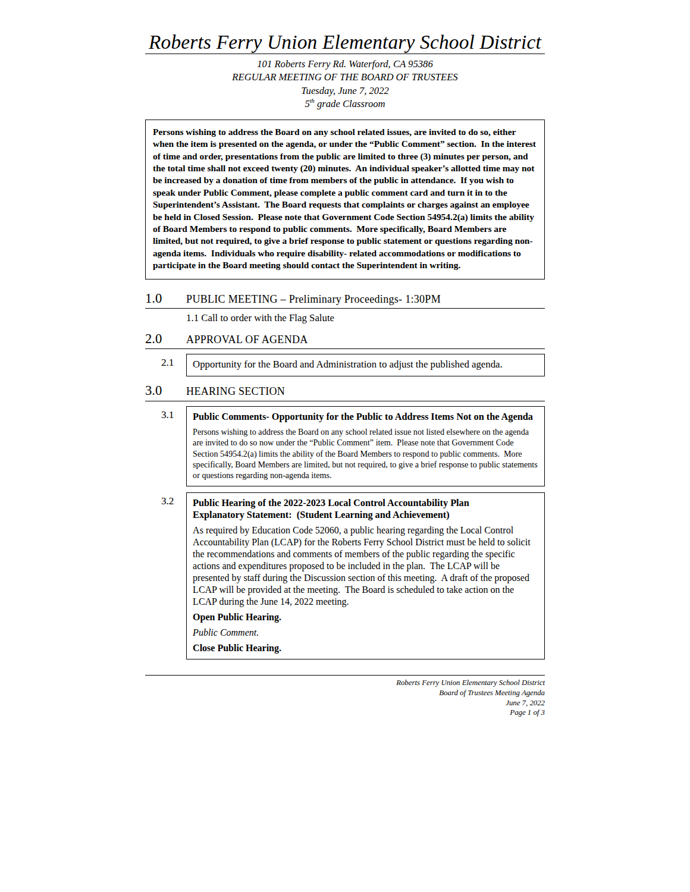Roberts Ferry Union Elementary School District
101 Roberts Ferry Rd. Waterford, CA 95386
REGULAR MEETING OF THE BOARD OF TRUSTEES
Tuesday, June 7, 2022
5th grade Classroom
Persons wishing to address the Board on any school related issues, are invited to do so, either when the item is presented on the agenda, or under the “Public Comment” section. In the interest of time and order, presentations from the public are limited to three (3) minutes per person, and the total time shall not exceed twenty (20) minutes. An individual speaker’s allotted time may not be increased by a donation of time from members of the public in attendance. If you wish to speak under Public Comment, please complete a public comment card and turn it in to the Superintendent’s Assistant. The Board requests that complaints or charges against an employee be held in Closed Session. Please note that Government Code Section 54954.2(a) limits the ability of Board Members to respond to public comments. More specifically, Board Members are limited, but not required, to give a brief response to public statement or questions regarding non-agenda items. Individuals who require disability- related accommodations or modifications to participate in the Board meeting should contact the Superintendent in writing.
1.0
PUBLIC MEETING – Preliminary Proceedings- 1:30PM
1.1 Call to order with the Flag Salute
2.0
APPROVAL OF AGENDA
2.1
Opportunity for the Board and Administration to adjust the published agenda.
3.0
HEARING SECTION
3.1
Public Comments- Opportunity for the Public to Address Items Not on the Agenda
Persons wishing to address the Board on any school related issue not listed elsewhere on the agenda are invited to do so now under the “Public Comment” item. Please note that Government Code Section 54954.2(a) limits the ability of the Board Members to respond to public comments. More specifically, Board Members are limited, but not required, to give a brief response to public statements or questions regarding non-agenda items.
3.2
Public Hearing of the 2022-2023 Local Control Accountability Plan
Explanatory Statement: (Student Learning and Achievement)
As required by Education Code 52060, a public hearing regarding the Local Control Accountability Plan (LCAP) for the Roberts Ferry School District must be held to solicit the recommendations and comments of members of the public regarding the specific actions and expenditures proposed to be included in the plan. The LCAP will be presented by staff during the Discussion section of this meeting. A draft of the proposed LCAP will be provided at the meeting. The Board is scheduled to take action on the LCAP during the June 14, 2022 meeting.
Open Public Hearing.
Public Comment.
Close Public Hearing.
Roberts Ferry Union Elementary School District
Board of Trustees Meeting Agenda
June 7, 2022
Page 1 of 3